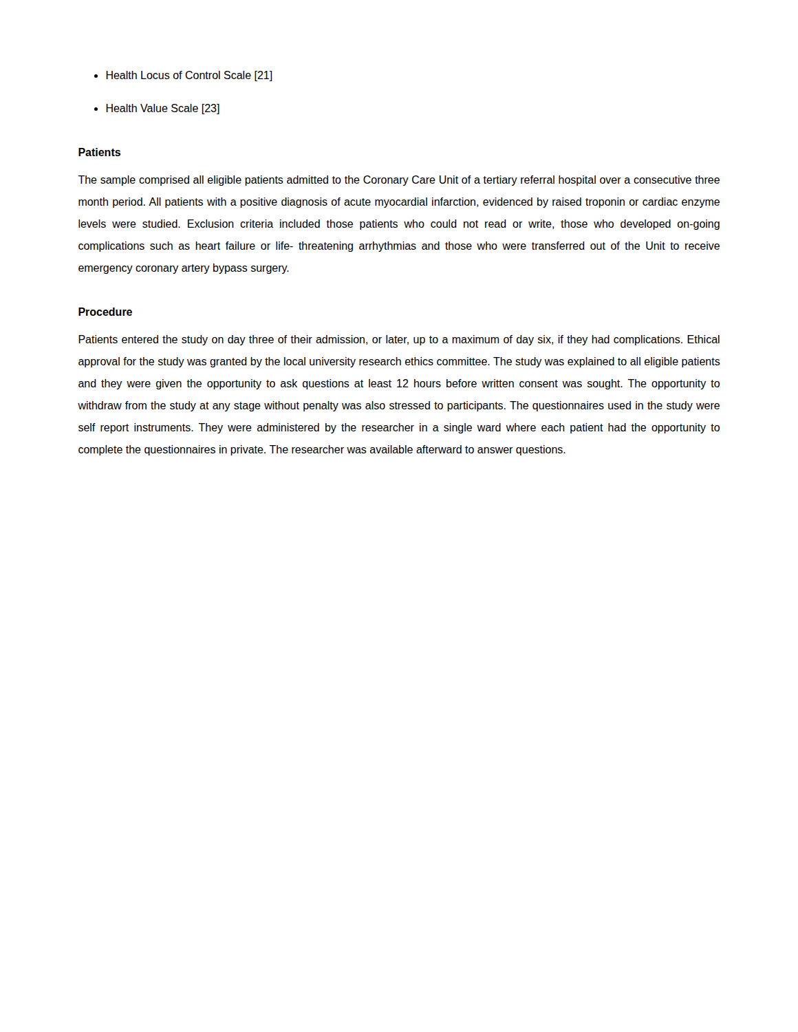Health Locus of Control Scale [21]
Health Value Scale [23]
Patients
The sample comprised all eligible patients admitted to the Coronary Care Unit of a tertiary referral hospital over a consecutive three month period. All patients with a positive diagnosis of acute myocardial infarction, evidenced by raised troponin or cardiac enzyme levels were studied. Exclusion criteria included those patients who could not read or write, those who developed on-going complications such as heart failure or life- threatening arrhythmias and those who were transferred out of the Unit to receive emergency coronary artery bypass surgery.
Procedure
Patients entered the study on day three of their admission, or later, up to a maximum of day six, if they had complications. Ethical approval for the study was granted by the local university research ethics committee. The study was explained to all eligible patients and they were given the opportunity to ask questions at least 12 hours before written consent was sought. The opportunity to withdraw from the study at any stage without penalty was also stressed to participants. The questionnaires used in the study were self report instruments. They were administered by the researcher in a single ward where each patient had the opportunity to complete the questionnaires in private. The researcher was available afterward to answer questions.